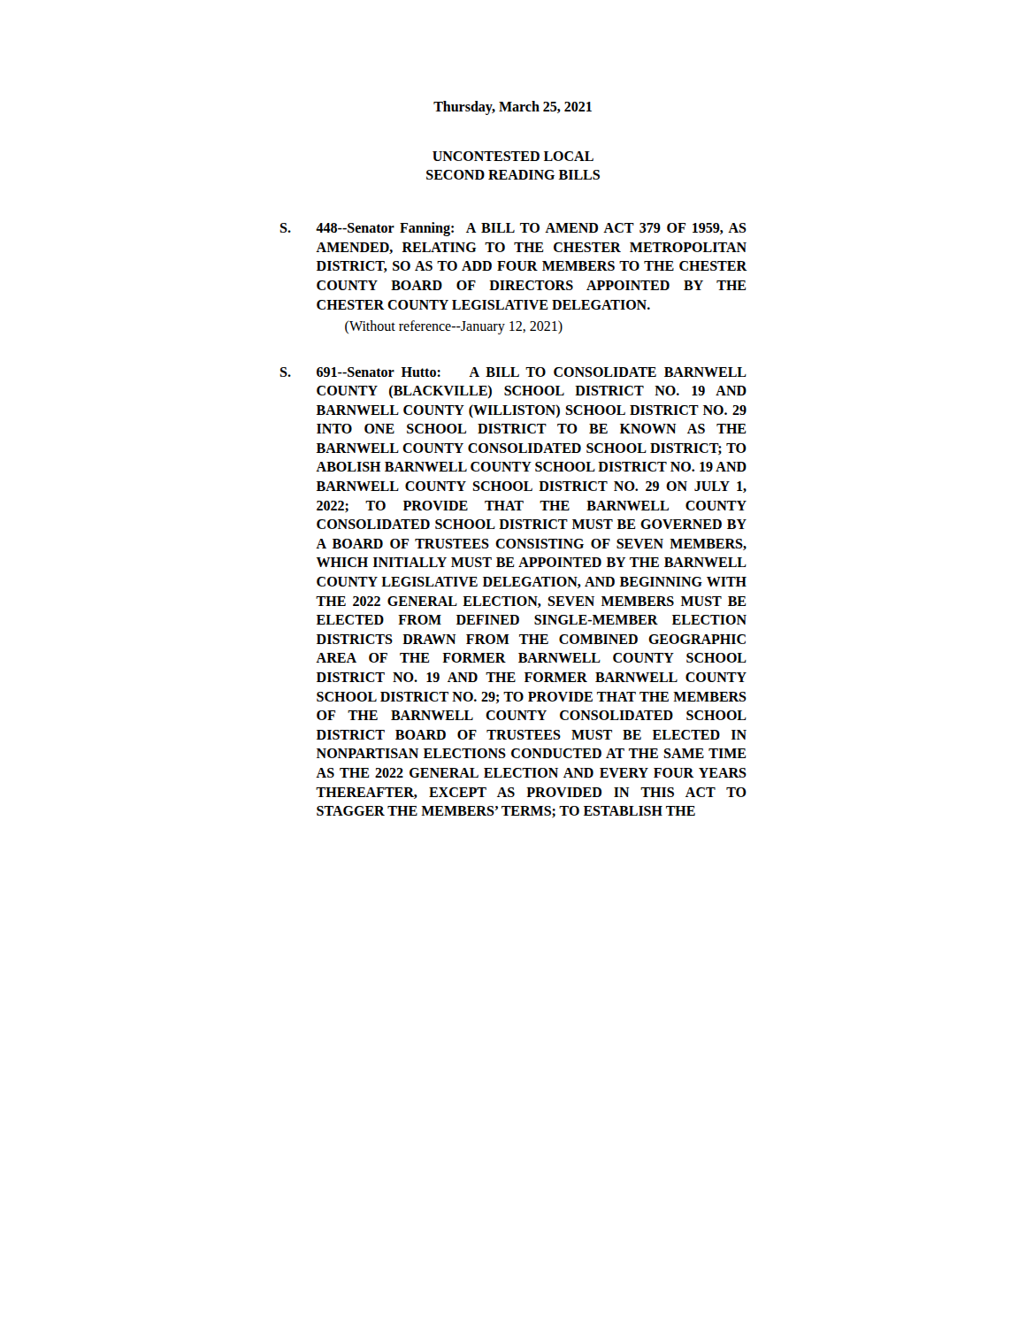Thursday, March 25, 2021
UNCONTESTED LOCAL
SECOND READING BILLS
S. 448--Senator Fanning: A BILL TO AMEND ACT 379 OF 1959, AS AMENDED, RELATING TO THE CHESTER METROPOLITAN DISTRICT, SO AS TO ADD FOUR MEMBERS TO THE CHESTER COUNTY BOARD OF DIRECTORS APPOINTED BY THE CHESTER COUNTY LEGISLATIVE DELEGATION.
(Without reference--January 12, 2021)
S. 691--Senator Hutto: A BILL TO CONSOLIDATE BARNWELL COUNTY (BLACKVILLE) SCHOOL DISTRICT NO. 19 AND BARNWELL COUNTY (WILLISTON) SCHOOL DISTRICT NO. 29 INTO ONE SCHOOL DISTRICT TO BE KNOWN AS THE BARNWELL COUNTY CONSOLIDATED SCHOOL DISTRICT; TO ABOLISH BARNWELL COUNTY SCHOOL DISTRICT NO. 19 AND BARNWELL COUNTY SCHOOL DISTRICT NO. 29 ON JULY 1, 2022; TO PROVIDE THAT THE BARNWELL COUNTY CONSOLIDATED SCHOOL DISTRICT MUST BE GOVERNED BY A BOARD OF TRUSTEES CONSISTING OF SEVEN MEMBERS, WHICH INITIALLY MUST BE APPOINTED BY THE BARNWELL COUNTY LEGISLATIVE DELEGATION, AND BEGINNING WITH THE 2022 GENERAL ELECTION, SEVEN MEMBERS MUST BE ELECTED FROM DEFINED SINGLE-MEMBER ELECTION DISTRICTS DRAWN FROM THE COMBINED GEOGRAPHIC AREA OF THE FORMER BARNWELL COUNTY SCHOOL DISTRICT NO. 19 AND THE FORMER BARNWELL COUNTY SCHOOL DISTRICT NO. 29; TO PROVIDE THAT THE MEMBERS OF THE BARNWELL COUNTY CONSOLIDATED SCHOOL DISTRICT BOARD OF TRUSTEES MUST BE ELECTED IN NONPARTISAN ELECTIONS CONDUCTED AT THE SAME TIME AS THE 2022 GENERAL ELECTION AND EVERY FOUR YEARS THEREAFTER, EXCEPT AS PROVIDED IN THIS ACT TO STAGGER THE MEMBERS’ TERMS; TO ESTABLISH THE